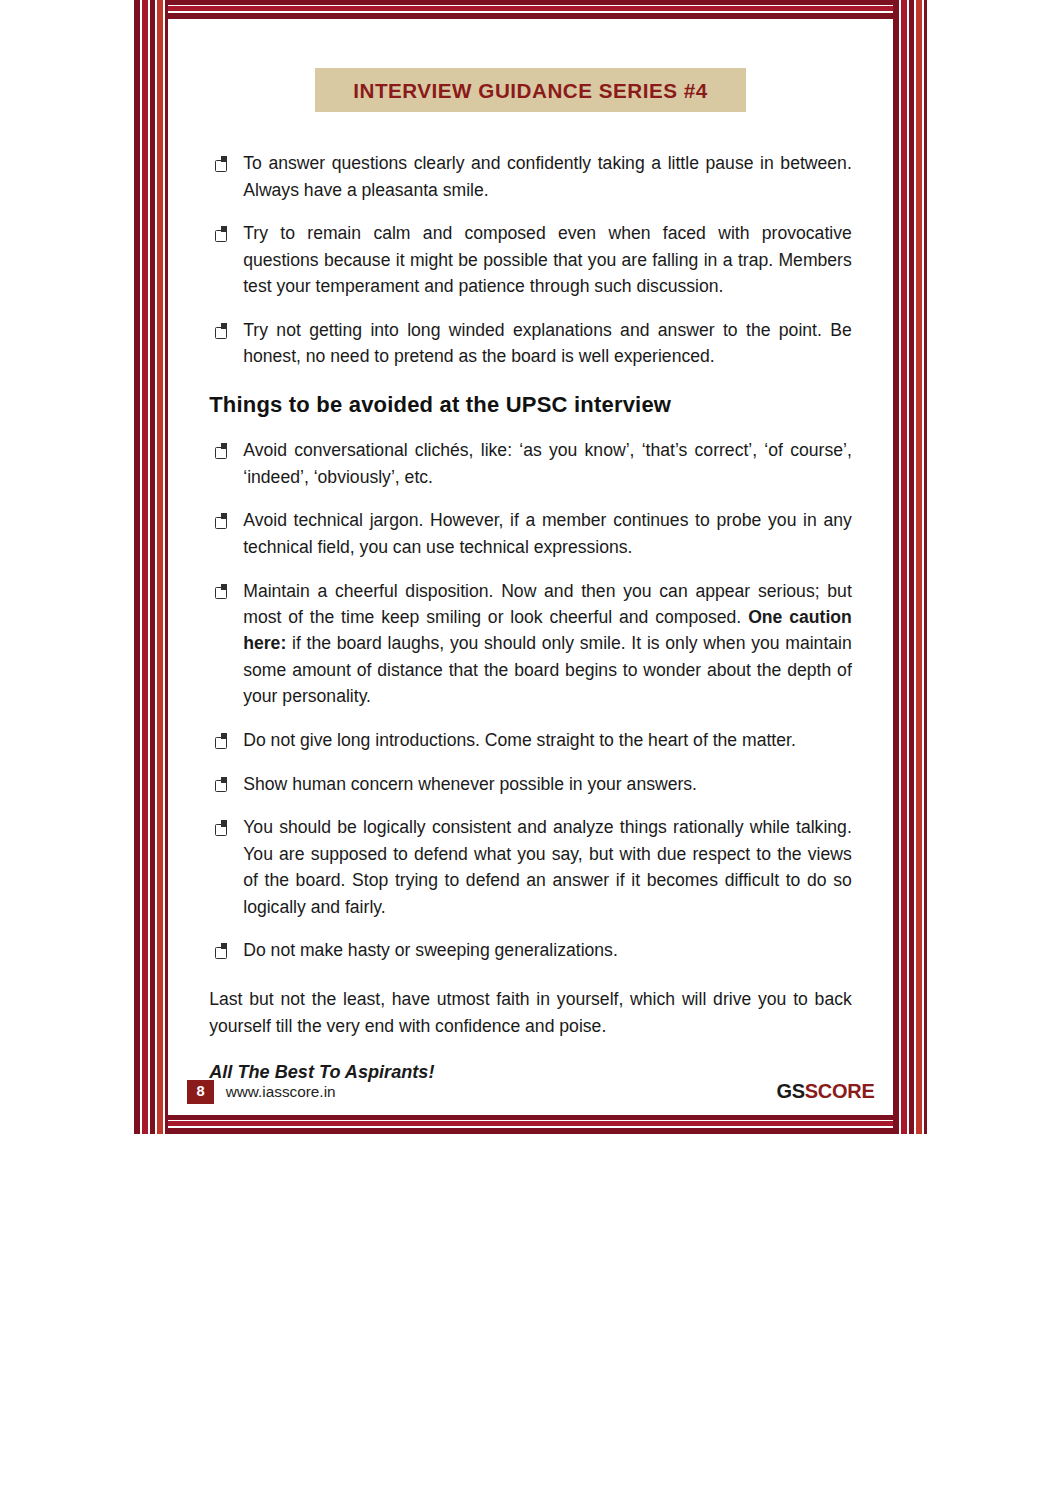Interview Guidance Series #4
To answer questions clearly and confidently taking a little pause in between. Always have a pleasanta smile.
Try to remain calm and composed even when faced with provocative questions because it might be possible that you are falling in a trap. Members test your temperament and patience through such discussion.
Try not getting into long winded explanations and answer to the point. Be honest, no need to pretend as the board is well experienced.
Things to be avoided at the UPSC interview
Avoid conversational clichés, like: ‘as you know’, ‘that’s correct’, ‘of course’, ‘indeed’, ‘obviously’, etc.
Avoid technical jargon. However, if a member continues to probe you in any technical field, you can use technical expressions.
Maintain a cheerful disposition. Now and then you can appear serious; but most of the time keep smiling or look cheerful and composed. One caution here: if the board laughs, you should only smile. It is only when you maintain some amount of distance that the board begins to wonder about the depth of your personality.
Do not give long introductions. Come straight to the heart of the matter.
Show human concern whenever possible in your answers.
You should be logically consistent and analyze things rationally while talking. You are supposed to defend what you say, but with due respect to the views of the board. Stop trying to defend an answer if it becomes difficult to do so logically and fairly.
Do not make hasty or sweeping generalizations.
Last but not the least, have utmost faith in yourself, which will drive you to back yourself till the very end with confidence and poise.
All The Best To Aspirants!
8 www.iasscore.in
GS SCORE